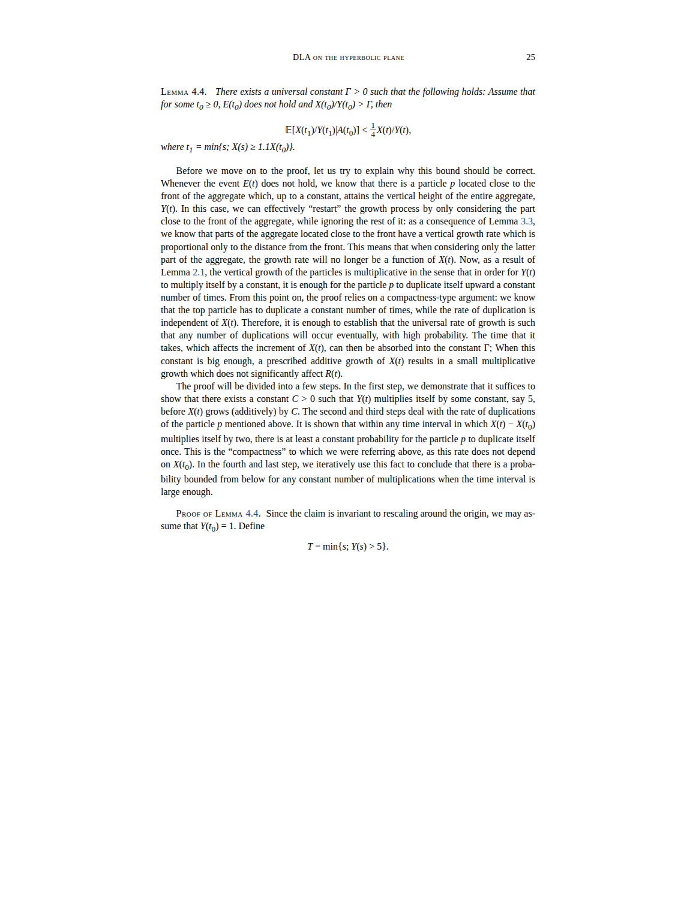DLA on the hyperbolic plane 25
Lemma 4.4. There exists a universal constant Γ > 0 such that the following holds: Assume that for some t0 ≥ 0, E(t0) does not hold and X(t0)/Y(t0) > Γ, then
𝔼[X(t1)/Y(t1)|A(t0)] < 14 X(t)/Y(t),
where t1 = min{s; X(s) ≥ 1.1X(t0)}.
Before we move on to the proof, let us try to explain why this bound should be correct. Whenever the event E(t) does not hold, we know that there is a particle p located close to the front of the aggregate which, up to a constant, attains the vertical height of the entire aggregate, Y(t). In this case, we can effectively “restart” the growth process by only considering the part close to the front of the aggregate, while ignoring the rest of it: as a consequence of Lemma 3.3, we know that parts of the aggregate located close to the front have a vertical growth rate which is proportional only to the distance from the front. This means that when considering only the latter part of the aggregate, the growth rate will no longer be a function of X(t). Now, as a result of Lemma 2.1, the vertical growth of the particles is multiplicative in the sense that in order for Y(t) to multiply itself by a constant, it is enough for the particle p to duplicate itself upward a constant number of times. From this point on, the proof relies on a compactness-type argument: we know that the top particle has to duplicate a constant number of times, while the rate of duplication is independent of X(t). Therefore, it is enough to establish that the universal rate of growth is such that any number of duplications will occur eventually, with high probability. The time that it takes, which affects the increment of X(t), can then be absorbed into the constant Γ; When this constant is big enough, a prescribed additive growth of X(t) results in a small multiplicative growth which does not significantly affect R(t).
The proof will be divided into a few steps. In the first step, we demonstrate that it suffices to show that there exists a constant C > 0 such that Y(t) multiplies itself by some constant, say 5, before X(t) grows (additively) by C. The second and third steps deal with the rate of duplications of the particle p mentioned above. It is shown that within any time interval in which X(t) − X(t0) multiplies itself by two, there is at least a constant probability for the particle p to duplicate itself once. This is the “compactness” to which we were referring above, as this rate does not depend on X(t0). In the fourth and last step, we iteratively use this fact to conclude that there is a probability bounded from below for any constant number of multiplications when the time interval is large enough.
Proof of Lemma 4.4. Since the claim is invariant to rescaling around the origin, we may assume that Y(t0) = 1. Define
T = min{s; Y(s) > 5}.